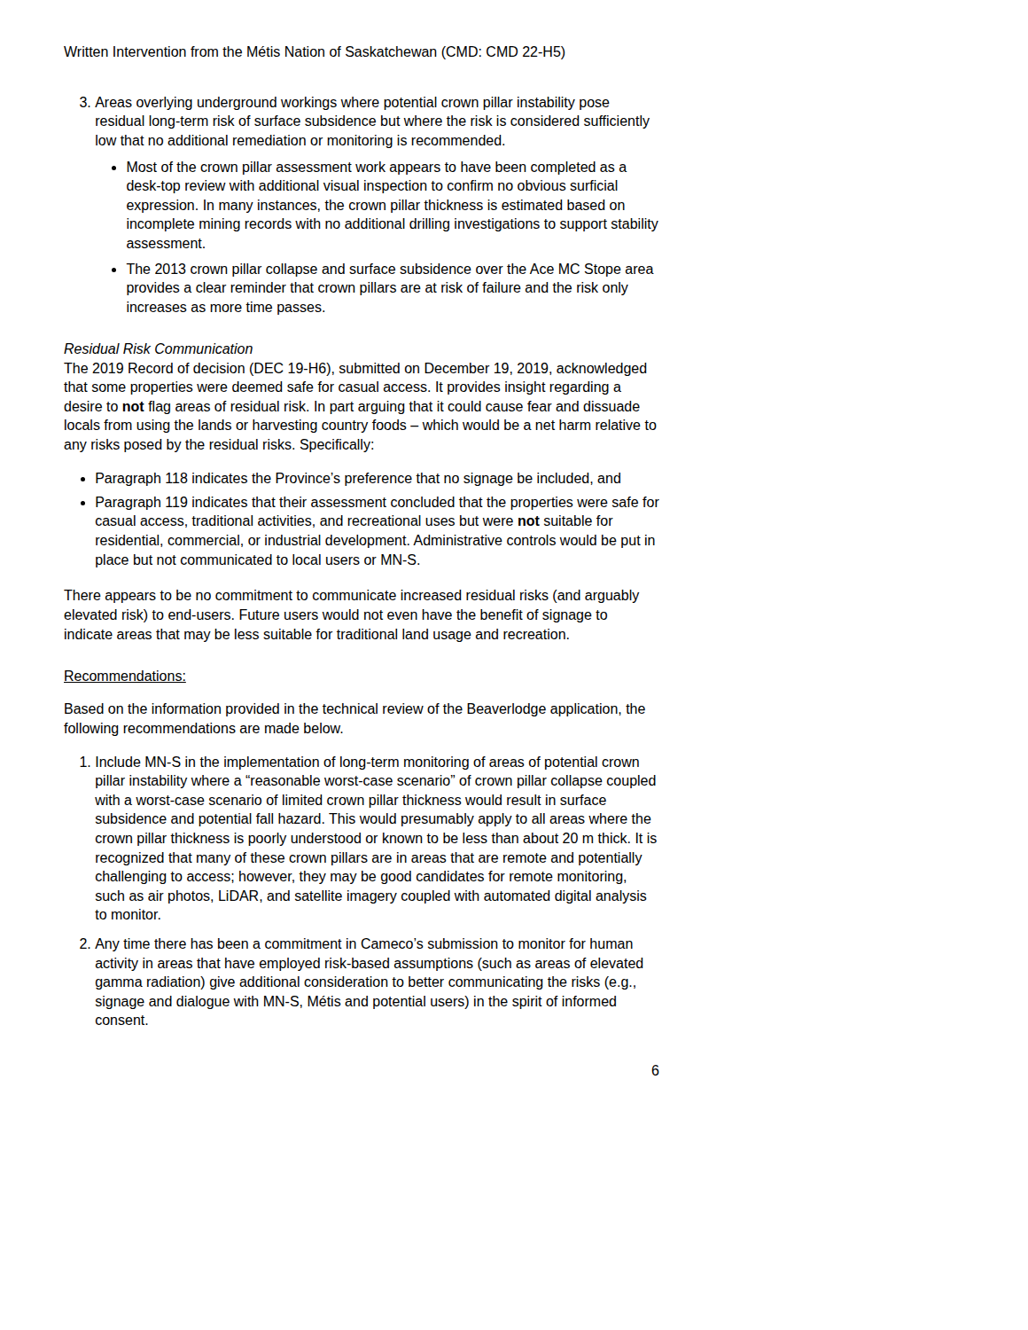Written Intervention from the Métis Nation of Saskatchewan (CMD: CMD 22-H5)
Areas overlying underground workings where potential crown pillar instability pose residual long-term risk of surface subsidence but where the risk is considered sufficiently low that no additional remediation or monitoring is recommended.
Most of the crown pillar assessment work appears to have been completed as a desk-top review with additional visual inspection to confirm no obvious surficial expression. In many instances, the crown pillar thickness is estimated based on incomplete mining records with no additional drilling investigations to support stability assessment.
The 2013 crown pillar collapse and surface subsidence over the Ace MC Stope area provides a clear reminder that crown pillars are at risk of failure and the risk only increases as more time passes.
Residual Risk Communication
The 2019 Record of decision (DEC 19-H6), submitted on December 19, 2019, acknowledged that some properties were deemed safe for casual access. It provides insight regarding a desire to not flag areas of residual risk. In part arguing that it could cause fear and dissuade locals from using the lands or harvesting country foods – which would be a net harm relative to any risks posed by the residual risks. Specifically:
Paragraph 118 indicates the Province’s preference that no signage be included, and
Paragraph 119 indicates that their assessment concluded that the properties were safe for casual access, traditional activities, and recreational uses but were not suitable for residential, commercial, or industrial development. Administrative controls would be put in place but not communicated to local users or MN-S.
There appears to be no commitment to communicate increased residual risks (and arguably elevated risk) to end-users. Future users would not even have the benefit of signage to indicate areas that may be less suitable for traditional land usage and recreation.
Recommendations:
Based on the information provided in the technical review of the Beaverlodge application, the following recommendations are made below.
Include MN-S in the implementation of long-term monitoring of areas of potential crown pillar instability where a “reasonable worst-case scenario” of crown pillar collapse coupled with a worst-case scenario of limited crown pillar thickness would result in surface subsidence and potential fall hazard. This would presumably apply to all areas where the crown pillar thickness is poorly understood or known to be less than about 20 m thick. It is recognized that many of these crown pillars are in areas that are remote and potentially challenging to access; however, they may be good candidates for remote monitoring, such as air photos, LiDAR, and satellite imagery coupled with automated digital analysis to monitor.
Any time there has been a commitment in Cameco’s submission to monitor for human activity in areas that have employed risk-based assumptions (such as areas of elevated gamma radiation) give additional consideration to better communicating the risks (e.g., signage and dialogue with MN-S, Métis and potential users) in the spirit of informed consent.
6